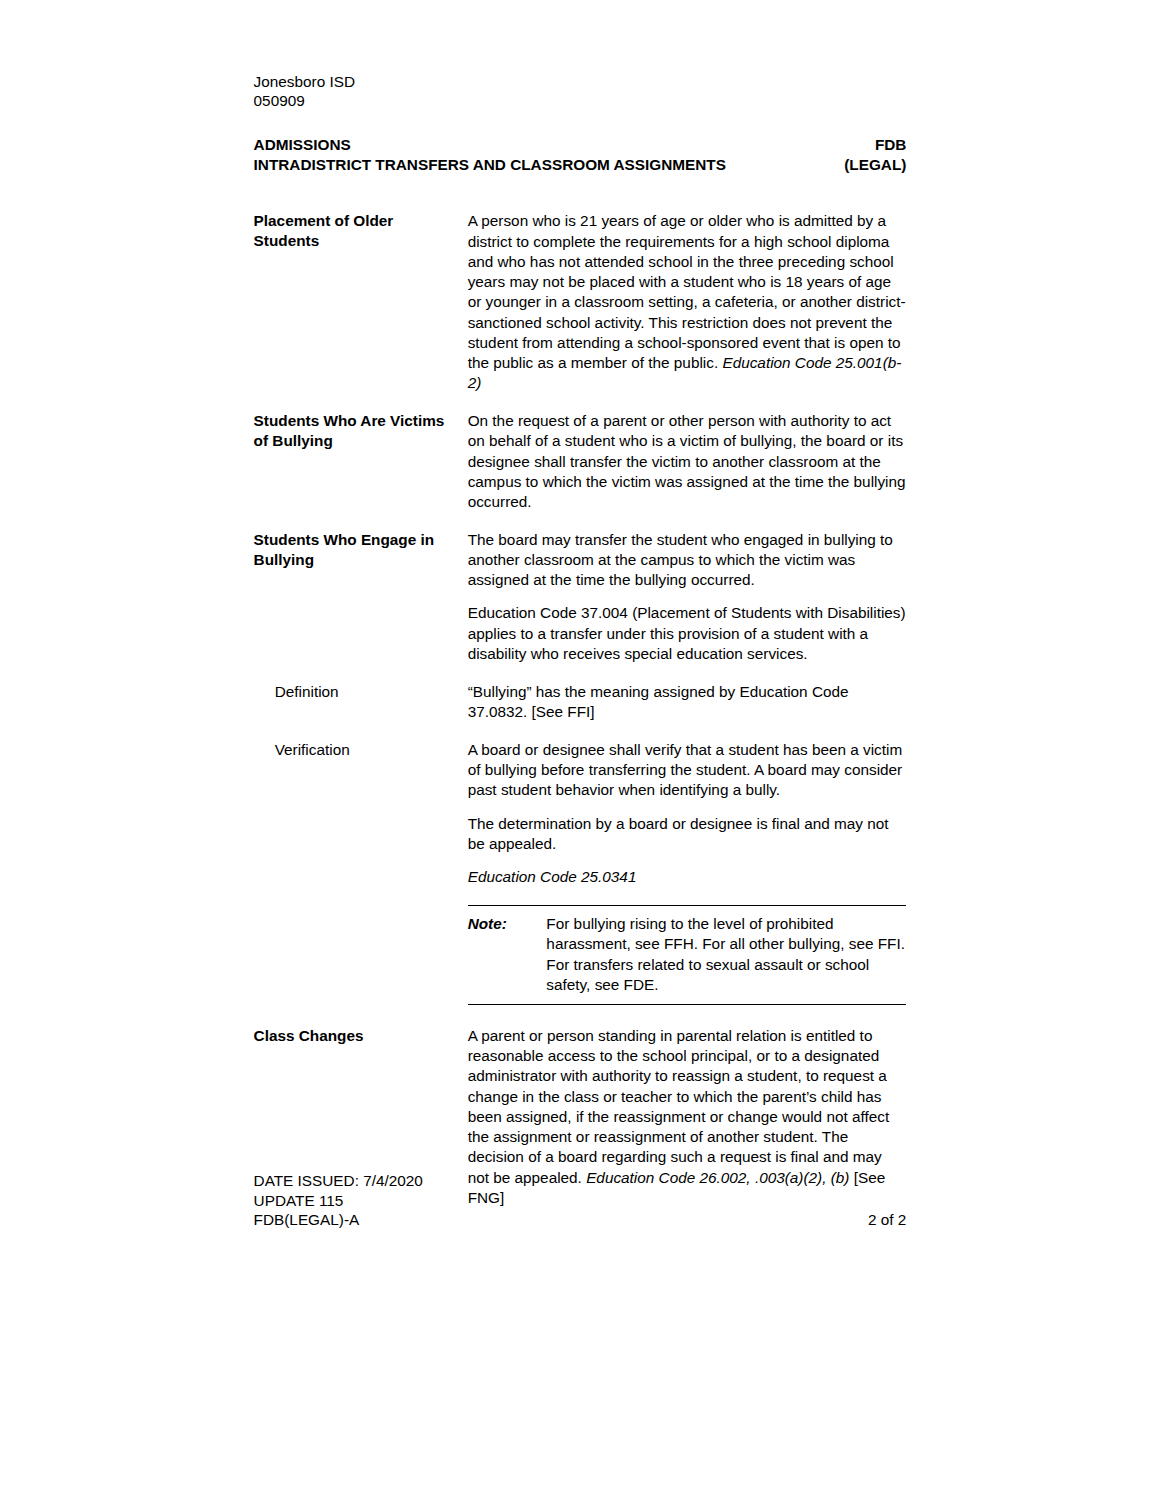Jonesboro ISD
050909
ADMISSIONS
INTRADISTRICT TRANSFERS AND CLASSROOM ASSIGNMENTS
FDB
(LEGAL)
Placement of Older Students
A person who is 21 years of age or older who is admitted by a district to complete the requirements for a high school diploma and who has not attended school in the three preceding school years may not be placed with a student who is 18 years of age or younger in a classroom setting, a cafeteria, or another district-sanctioned school activity. This restriction does not prevent the student from attending a school-sponsored event that is open to the public as a member of the public. Education Code 25.001(b-2)
Students Who Are Victims of Bullying
On the request of a parent or other person with authority to act on behalf of a student who is a victim of bullying, the board or its designee shall transfer the victim to another classroom at the campus to which the victim was assigned at the time the bullying occurred.
Students Who Engage in Bullying
The board may transfer the student who engaged in bullying to another classroom at the campus to which the victim was assigned at the time the bullying occurred.
Education Code 37.004 (Placement of Students with Disabilities) applies to a transfer under this provision of a student with a disability who receives special education services.
Definition
“Bullying” has the meaning assigned by Education Code 37.0832. [See FFI]
Verification
A board or designee shall verify that a student has been a victim of bullying before transferring the student. A board may consider past student behavior when identifying a bully.
The determination by a board or designee is final and may not be appealed.
Education Code 25.0341
Note:
For bullying rising to the level of prohibited harassment, see FFH. For all other bullying, see FFI. For transfers related to sexual assault or school safety, see FDE.
Class Changes
A parent or person standing in parental relation is entitled to reasonable access to the school principal, or to a designated administrator with authority to reassign a student, to request a change in the class or teacher to which the parent’s child has been assigned, if the reassignment or change would not affect the assignment or reassignment of another student. The decision of a board regarding such a request is final and may not be appealed. Education Code 26.002, .003(a)(2), (b) [See FNG]
DATE ISSUED: 7/4/2020
UPDATE 115
FDB(LEGAL)-A
2 of 2